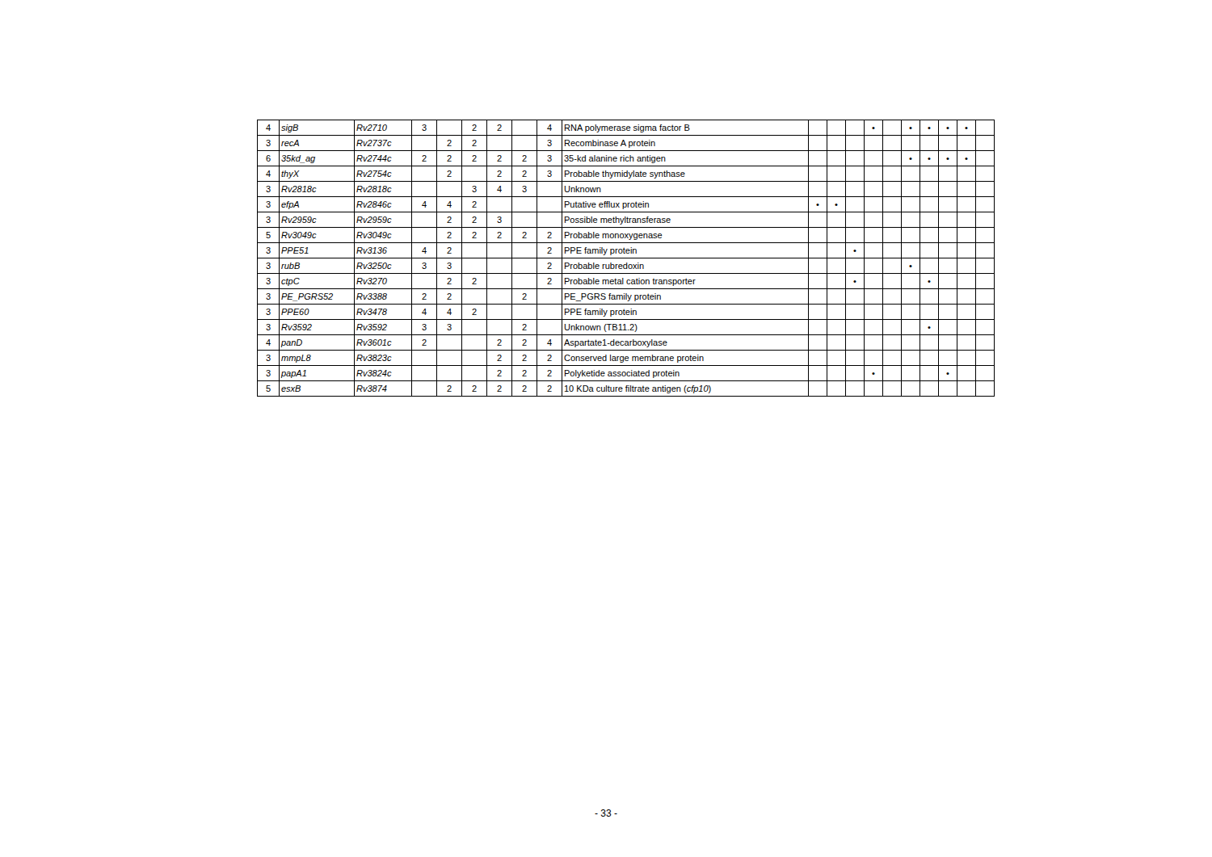| 4 | sigB | Rv2710 | 3 | | 2 | 2 | | 4 | RNA polymerase sigma factor B | | | | • | | • | • | • | • | |
| 3 | recA | Rv2737c | | 2 | 2 | | | 3 | Recombinase A protein | | | | | | | | | | |
| 6 | 35kd_ag | Rv2744c | 2 | 2 | 2 | 2 | 2 | 3 | 35-kd alanine rich antigen | | | | | | • | • | • | • | |
| 4 | thyX | Rv2754c | | 2 | | 2 | 2 | 3 | Probable thymidylate synthase | | | | | | | | | | |
| 3 | Rv2818c | Rv2818c | | | 3 | 4 | 3 | | Unknown | | | | | | | | | | |
| 3 | efpA | Rv2846c | 4 | 4 | 2 | | | | Putative efflux protein | • | • | | | | | | | | |
| 3 | Rv2959c | Rv2959c | | 2 | 2 | 3 | | | Possible methyltransferase | | | | | | | | | | |
| 5 | Rv3049c | Rv3049c | | 2 | 2 | 2 | 2 | 2 | Probable monoxygenase | | | | | | | | | | |
| 3 | PPE51 | Rv3136 | 4 | 2 | | | | 2 | PPE family protein | | | • | | | | | | | |
| 3 | rubB | Rv3250c | 3 | 3 | | | | 2 | Probable rubredoxin | | | | | | • | | | | |
| 3 | ctpC | Rv3270 | | 2 | 2 | | | 2 | Probable metal cation transporter | | | • | | | | • | | | |
| 3 | PE_PGRS52 | Rv3388 | 2 | 2 | | | 2 | | PE_PGRS family protein | | | | | | | | | | |
| 3 | PPE60 | Rv3478 | 4 | 4 | 2 | | | | PPE family protein | | | | | | | | | | |
| 3 | Rv3592 | Rv3592 | 3 | 3 | | | 2 | | Unknown (TB11.2) | | | | | | | • | | | |
| 4 | panD | Rv3601c | 2 | | | 2 | 2 | 4 | Aspartate1-decarboxylase | | | | | | | | | | |
| 3 | mmpL8 | Rv3823c | | | | 2 | 2 | 2 | Conserved large membrane protein | | | | | | | | | | |
| 3 | papA1 | Rv3824c | | | | 2 | 2 | 2 | Polyketide associated protein | | | | • | | | | • | | |
| 5 | esxB | Rv3874 | | 2 | 2 | 2 | 2 | 2 | 10 KDa culture filtrate antigen ( cfp10 ) | | | | | | | | | | |
- 33 -